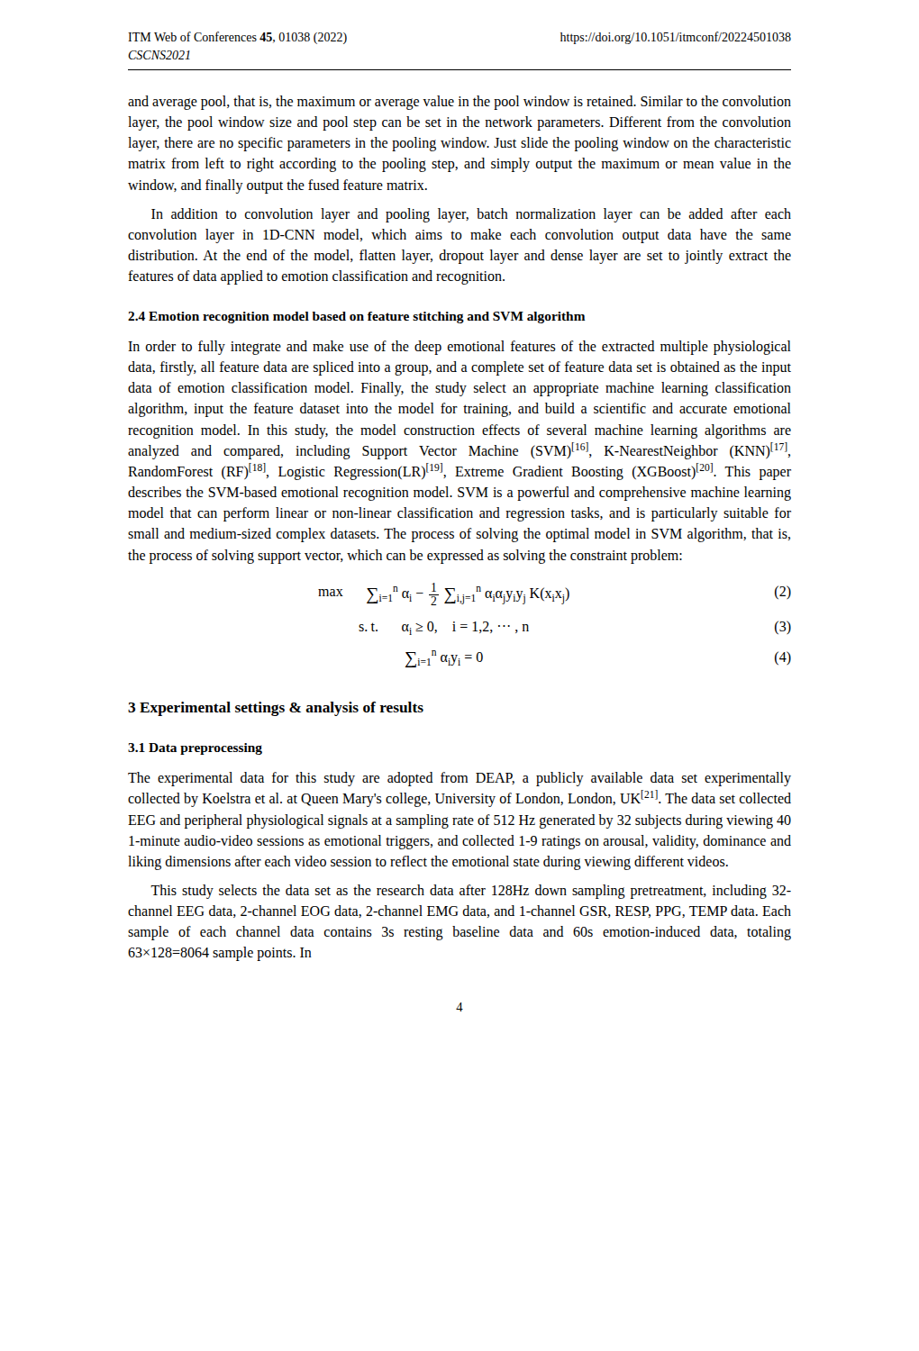ITM Web of Conferences 45, 01038 (2022)
CSCNS2021
https://doi.org/10.1051/itmconf/20224501038
and average pool, that is, the maximum or average value in the pool window is retained. Similar to the convolution layer, the pool window size and pool step can be set in the network parameters. Different from the convolution layer, there are no specific parameters in the pooling window. Just slide the pooling window on the characteristic matrix from left to right according to the pooling step, and simply output the maximum or mean value in the window, and finally output the fused feature matrix.
In addition to convolution layer and pooling layer, batch normalization layer can be added after each convolution layer in 1D-CNN model, which aims to make each convolution output data have the same distribution. At the end of the model, flatten layer, dropout layer and dense layer are set to jointly extract the features of data applied to emotion classification and recognition.
2.4 Emotion recognition model based on feature stitching and SVM algorithm
In order to fully integrate and make use of the deep emotional features of the extracted multiple physiological data, firstly, all feature data are spliced into a group, and a complete set of feature data set is obtained as the input data of emotion classification model. Finally, the study select an appropriate machine learning classification algorithm, input the feature dataset into the model for training, and build a scientific and accurate emotional recognition model. In this study, the model construction effects of several machine learning algorithms are analyzed and compared, including Support Vector Machine (SVM)[16], K-NearestNeighbor (KNN)[17], RandomForest (RF)[18], Logistic Regression(LR)[19], Extreme Gradient Boosting (XGBoost)[20]. This paper describes the SVM-based emotional recognition model. SVM is a powerful and comprehensive machine learning model that can perform linear or non-linear classification and regression tasks, and is particularly suitable for small and medium-sized complex datasets. The process of solving the optimal model in SVM algorithm, that is, the process of solving support vector, which can be expressed as solving the constraint problem:
max ∑i=1n αi − 12 ∑i,j=1n αiαjyiyj K(xixj)
(2)
s. t. αi ≥ 0, i = 1,2, ··· , n
(3)
∑i=1n αiyi = 0
(4)
3 Experimental settings & analysis of results
3.1 Data preprocessing
The experimental data for this study are adopted from DEAP, a publicly available data set experimentally collected by Koelstra et al. at Queen Mary's college, University of London, London, UK[21]. The data set collected EEG and peripheral physiological signals at a sampling rate of 512 Hz generated by 32 subjects during viewing 40 1-minute audio-video sessions as emotional triggers, and collected 1-9 ratings on arousal, validity, dominance and liking dimensions after each video session to reflect the emotional state during viewing different videos.
This study selects the data set as the research data after 128Hz down sampling pretreatment, including 32-channel EEG data, 2-channel EOG data, 2-channel EMG data, and 1-channel GSR, RESP, PPG, TEMP data. Each sample of each channel data contains 3s resting baseline data and 60s emotion-induced data, totaling 63×128=8064 sample points. In
4